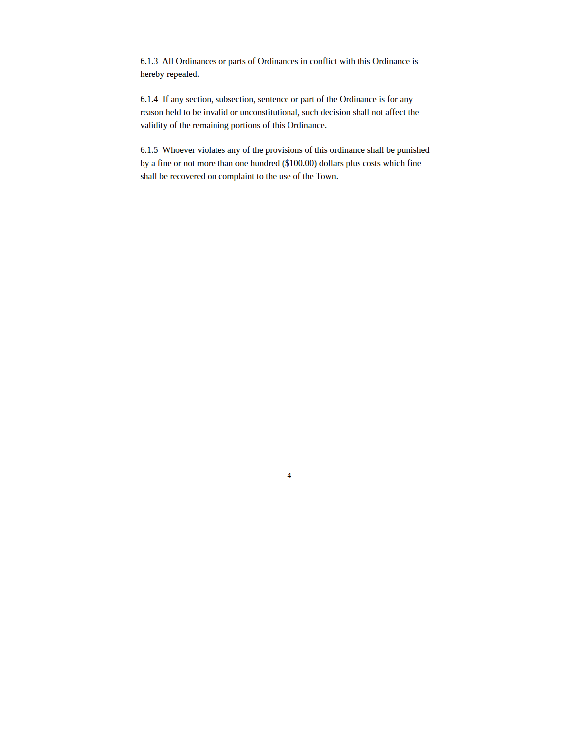6.1.3 All Ordinances or parts of Ordinances in conflict with this Ordinance is hereby repealed.
6.1.4 If any section, subsection, sentence or part of the Ordinance is for any reason held to be invalid or unconstitutional, such decision shall not affect the validity of the remaining portions of this Ordinance.
6.1.5 Whoever violates any of the provisions of this ordinance shall be punished by a fine or not more than one hundred ($100.00) dollars plus costs which fine shall be recovered on complaint to the use of the Town.
4